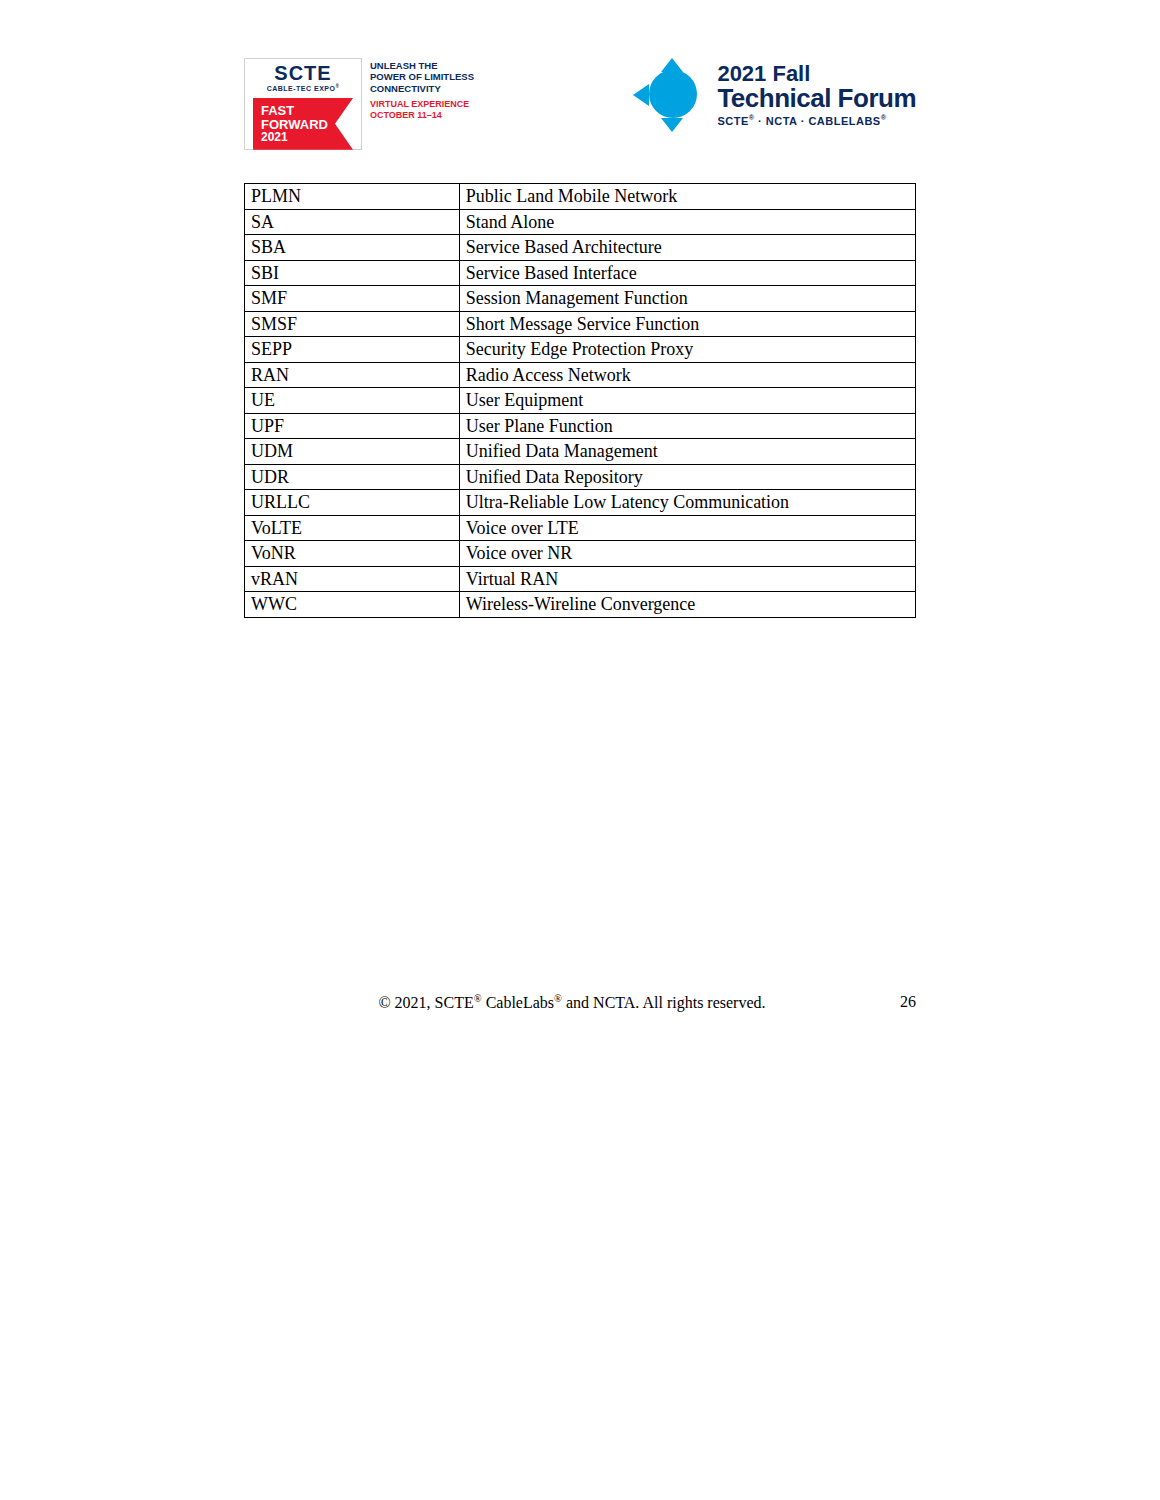SCTE CABLE-TEC EXPO®
FAST
FORWARD2021
UNLEASH THE
POWER OF LIMITLESS
CONNECTIVITY VIRTUAL EXPERIENCE
OCTOBER 11–14
2021 Fall
Technical Forum
SCTE® · NCTA · CABLELABS®
| PLMN | Public Land Mobile Network |
| SA | Stand Alone |
| SBA | Service Based Architecture |
| SBI | Service Based Interface |
| SMF | Session Management Function |
| SMSF | Short Message Service Function |
| SEPP | Security Edge Protection Proxy |
| RAN | Radio Access Network |
| UE | User Equipment |
| UPF | User Plane Function |
| UDM | Unified Data Management |
| UDR | Unified Data Repository |
| URLLC | Ultra-Reliable Low Latency Communication |
| VoLTE | Voice over LTE |
| VoNR | Voice over NR |
| vRAN | Virtual RAN |
| WWC | Wireless-Wireline Convergence |
© 2021, SCTE® CableLabs® and NCTA. All rights reserved. 26